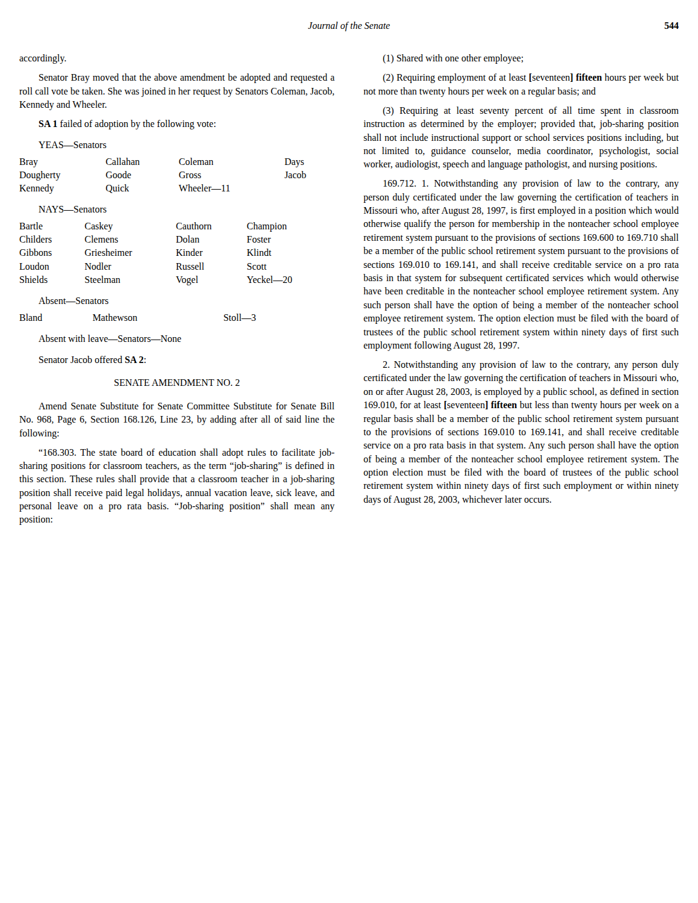Journal of the Senate 544
accordingly.
Senator Bray moved that the above amendment be adopted and requested a roll call vote be taken. She was joined in her request by Senators Coleman, Jacob, Kennedy and Wheeler.
SA 1 failed of adoption by the following vote:
YEAS—Senators
| Bray | Callahan | Coleman | Days |
| Dougherty | Goode | Gross | Jacob |
| Kennedy | Quick | Wheeler—11 | |
NAYS—Senators
| Bartle | Caskey | Cauthorn | Champion |
| Childers | Clemens | Dolan | Foster |
| Gibbons | Griesheimer | Kinder | Klindt |
| Loudon | Nodler | Russell | Scott |
| Shields | Steelman | Vogel | Yeckel—20 |
Absent—Senators
| Bland | Mathewson | Stoll—3 | |
Absent with leave—Senators—None
Senator Jacob offered SA 2:
SENATE AMENDMENT NO. 2
Amend Senate Substitute for Senate Committee Substitute for Senate Bill No. 968, Page 6, Section 168.126, Line 23, by adding after all of said line the following:
“168.303. The state board of education shall adopt rules to facilitate job-sharing positions for classroom teachers, as the term “job-sharing” is defined in this section. These rules shall provide that a classroom teacher in a job-sharing position shall receive paid legal holidays, annual vacation leave, sick leave, and personal leave on a pro rata basis. “Job-sharing position” shall mean any position:
(1) Shared with one other employee;
(2) Requiring employment of at least [seventeen] fifteen hours per week but not more than twenty hours per week on a regular basis; and
(3) Requiring at least seventy percent of all time spent in classroom instruction as determined by the employer; provided that, job-sharing position shall not include instructional support or school services positions including, but not limited to, guidance counselor, media coordinator, psychologist, social worker, audiologist, speech and language pathologist, and nursing positions.
169.712. 1. Notwithstanding any provision of law to the contrary, any person duly certificated under the law governing the certification of teachers in Missouri who, after August 28, 1997, is first employed in a position which would otherwise qualify the person for membership in the nonteacher school employee retirement system pursuant to the provisions of sections 169.600 to 169.710 shall be a member of the public school retirement system pursuant to the provisions of sections 169.010 to 169.141, and shall receive creditable service on a pro rata basis in that system for subsequent certificated services which would otherwise have been creditable in the nonteacher school employee retirement system. Any such person shall have the option of being a member of the nonteacher school employee retirement system. The option election must be filed with the board of trustees of the public school retirement system within ninety days of first such employment following August 28, 1997.
2. Notwithstanding any provision of law to the contrary, any person duly certificated under the law governing the certification of teachers in Missouri who, on or after August 28, 2003, is employed by a public school, as defined in section 169.010, for at least [seventeen] fifteen but less than twenty hours per week on a regular basis shall be a member of the public school retirement system pursuant to the provisions of sections 169.010 to 169.141, and shall receive creditable service on a pro rata basis in that system. Any such person shall have the option of being a member of the nonteacher school employee retirement system. The option election must be filed with the board of trustees of the public school retirement system within ninety days of first such employment or within ninety days of August 28, 2003, whichever later occurs.